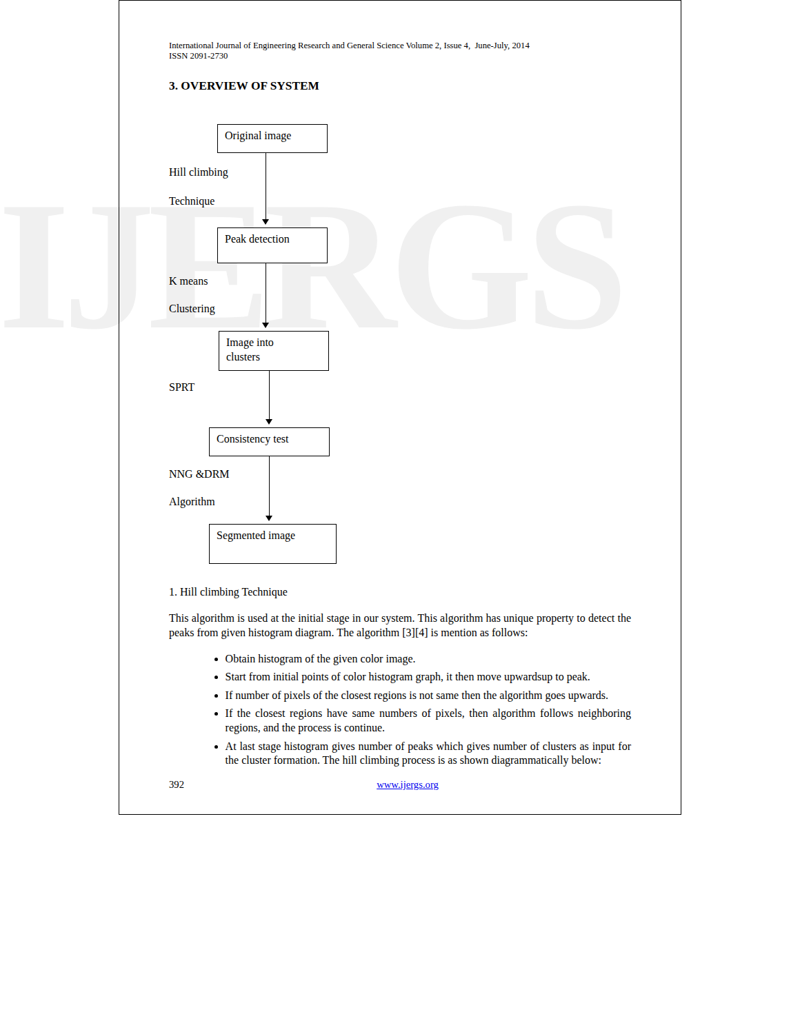IJERGS
International Journal of Engineering Research and General Science Volume 2, Issue 4, June-July, 2014
ISSN 2091-2730
3. OVERVIEW OF SYSTEM
Original image
Hill climbing
Technique
Peak detection
K means
Clustering
Image into
clusters
SPRT
Consistency test
NNG &DRM
Algorithm
Segmented image
1. Hill climbing Technique
This algorithm is used at the initial stage in our system. This algorithm has unique property to detect the peaks from given histogram diagram. The algorithm [3][4] is mention as follows:
Obtain histogram of the given color image.
Start from initial points of color histogram graph, it then move upwardsup to peak.
If number of pixels of the closest regions is not same then the algorithm goes upwards.
If the closest regions have same numbers of pixels, then algorithm follows neighboring regions, and the process is continue.
At last stage histogram gives number of peaks which gives number of clusters as input for the cluster formation. The hill climbing process is as shown diagrammatically below:
392
www.ijergs.org